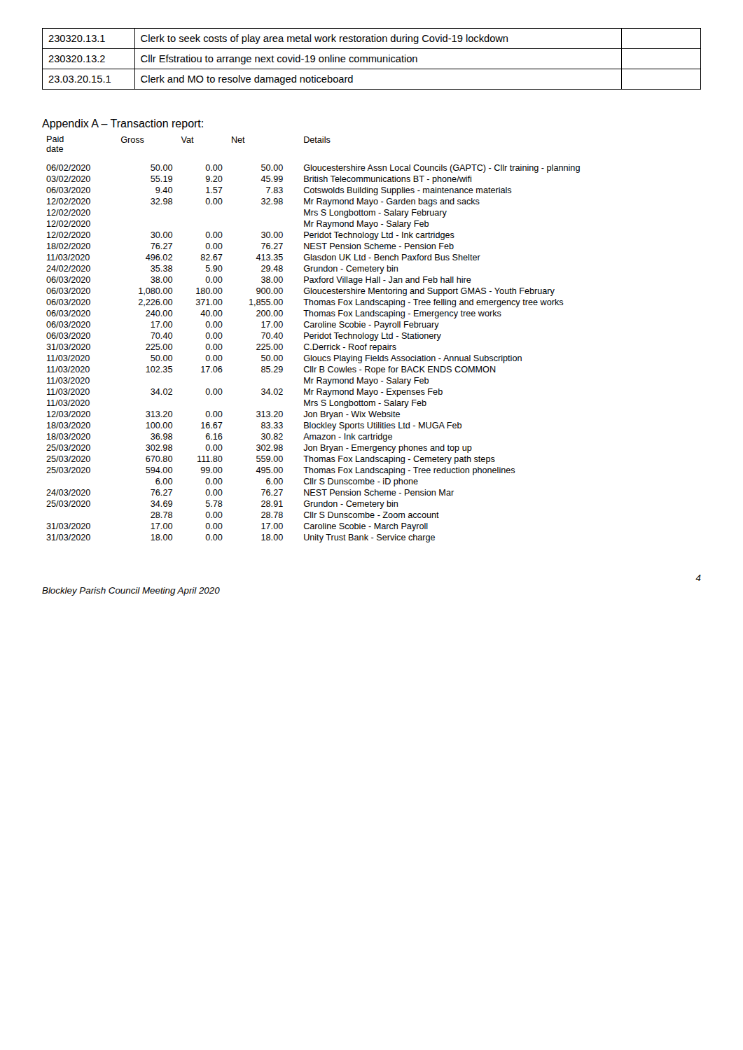| 230320.13.1 | Clerk to seek costs of play area metal work restoration during Covid-19 lockdown | |
| 230320.13.2 | Cllr Efstratiou to arrange next covid-19 online communication | |
| 23.03.20.15.1 | Clerk and MO to resolve damaged noticeboard | |
Appendix A – Transaction report:
| Paid date | Gross | Vat | Net | | Details |
| --- | --- | --- | --- | --- | --- |
| 06/02/2020 | 50.00 | 0.00 | 50.00 | | Gloucestershire Assn Local Councils (GAPTC) - Cllr training - planning |
| 03/02/2020 | 55.19 | 9.20 | 45.99 | | British Telecommunications BT - phone/wifi |
| 06/03/2020 | 9.40 | 1.57 | 7.83 | | Cotswolds Building Supplies - maintenance materials |
| 12/02/2020 | 32.98 | 0.00 | 32.98 | | Mr Raymond Mayo - Garden bags and sacks |
| 12/02/2020 | | | | | Mrs S Longbottom - Salary February |
| 12/02/2020 | | | | | Mr Raymond Mayo - Salary Feb |
| 12/02/2020 | 30.00 | 0.00 | 30.00 | | Peridot Technology Ltd - Ink cartridges |
| 18/02/2020 | 76.27 | 0.00 | 76.27 | | NEST Pension Scheme - Pension Feb |
| 11/03/2020 | 496.02 | 82.67 | 413.35 | | Glasdon UK Ltd - Bench Paxford Bus Shelter |
| 24/02/2020 | 35.38 | 5.90 | 29.48 | | Grundon - Cemetery bin |
| 06/03/2020 | 38.00 | 0.00 | 38.00 | | Paxford Village Hall - Jan and Feb hall hire |
| 06/03/2020 | 1,080.00 | 180.00 | 900.00 | | Gloucestershire Mentoring and Support GMAS - Youth February |
| 06/03/2020 | 2,226.00 | 371.00 | 1,855.00 | | Thomas Fox Landscaping - Tree felling and emergency tree works |
| 06/03/2020 | 240.00 | 40.00 | 200.00 | | Thomas Fox Landscaping - Emergency tree works |
| 06/03/2020 | 17.00 | 0.00 | 17.00 | | Caroline Scobie - Payroll February |
| 06/03/2020 | 70.40 | 0.00 | 70.40 | | Peridot Technology Ltd - Stationery |
| 31/03/2020 | 225.00 | 0.00 | 225.00 | | C.Derrick - Roof repairs |
| 11/03/2020 | 50.00 | 0.00 | 50.00 | | Gloucs Playing Fields Association - Annual Subscription |
| 11/03/2020 | 102.35 | 17.06 | 85.29 | | Cllr B Cowles - Rope for BACK ENDS COMMON |
| 11/03/2020 | | | | | Mr Raymond Mayo - Salary Feb |
| 11/03/2020 | 34.02 | 0.00 | 34.02 | | Mr Raymond Mayo - Expenses Feb |
| 11/03/2020 | | | | | Mrs S Longbottom - Salary Feb |
| 12/03/2020 | 313.20 | 0.00 | 313.20 | | Jon Bryan - Wix Website |
| 18/03/2020 | 100.00 | 16.67 | 83.33 | | Blockley Sports Utilities Ltd - MUGA Feb |
| 18/03/2020 | 36.98 | 6.16 | 30.82 | | Amazon - Ink cartridge |
| 25/03/2020 | 302.98 | 0.00 | 302.98 | | Jon Bryan - Emergency phones and top up |
| 25/03/2020 | 670.80 | 111.80 | 559.00 | | Thomas Fox Landscaping - Cemetery path steps |
| 25/03/2020 | 594.00 | 99.00 | 495.00 | | Thomas Fox Landscaping - Tree reduction phonelines |
| | 6.00 | 0.00 | 6.00 | | Cllr S Dunscombe - iD phone |
| 24/03/2020 | 76.27 | 0.00 | 76.27 | | NEST Pension Scheme - Pension Mar |
| 25/03/2020 | 34.69 | 5.78 | 28.91 | | Grundon - Cemetery bin |
| | 28.78 | 0.00 | 28.78 | | Cllr S Dunscombe - Zoom account |
| 31/03/2020 | 17.00 | 0.00 | 17.00 | | Caroline Scobie - March Payroll |
| 31/03/2020 | 18.00 | 0.00 | 18.00 | | Unity Trust Bank - Service charge |
4 Blockley Parish Council Meeting April 2020